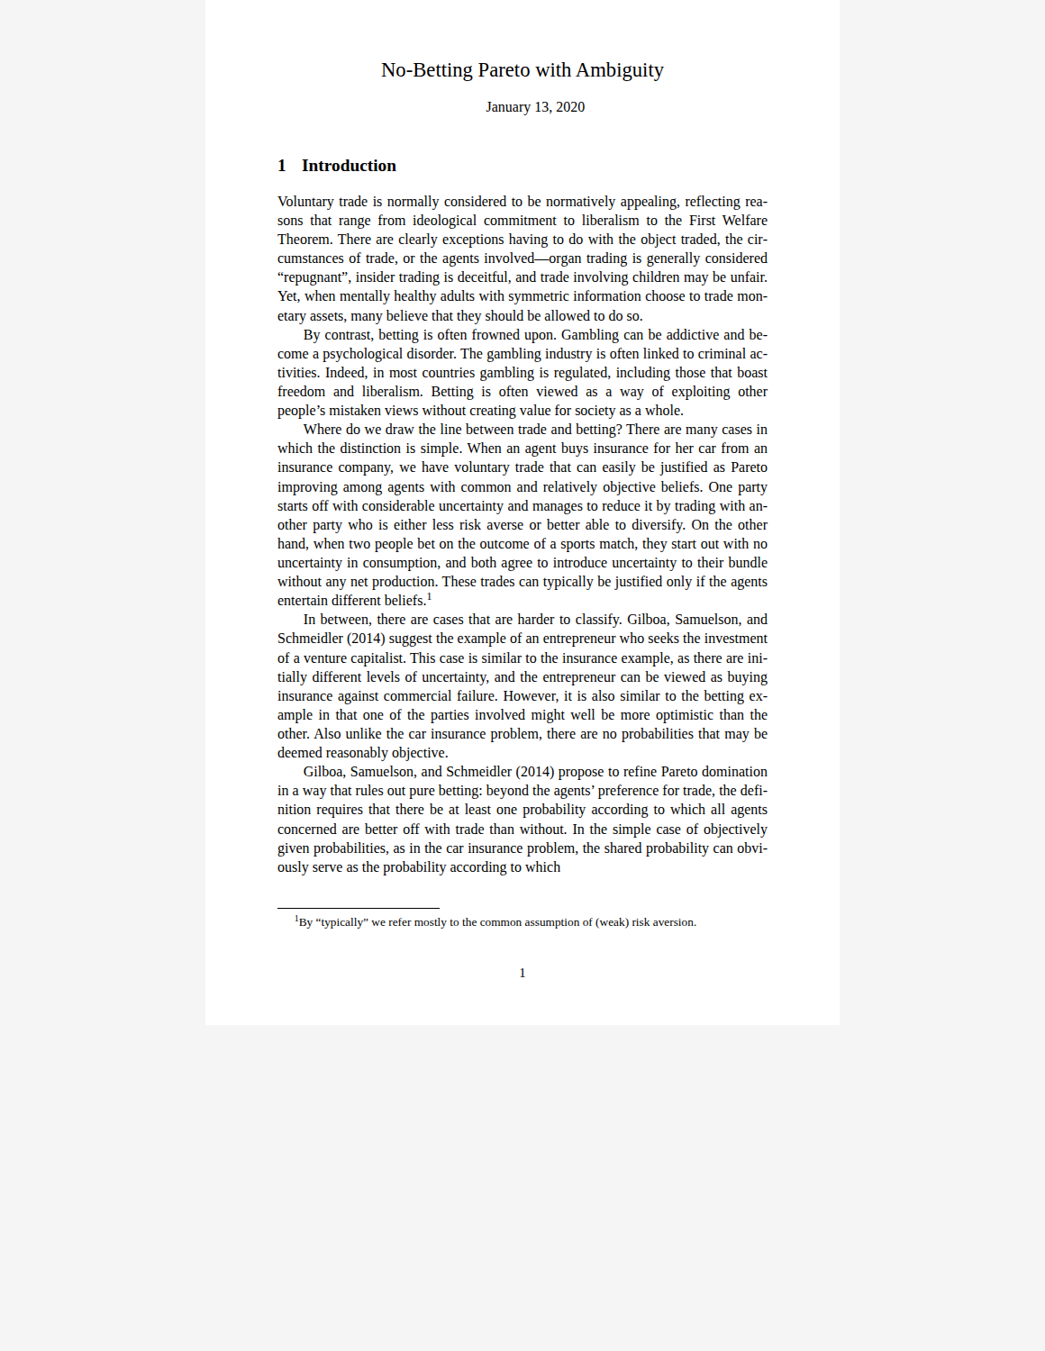No-Betting Pareto with Ambiguity
January 13, 2020
1 Introduction
Voluntary trade is normally considered to be normatively appealing, reflecting reasons that range from ideological commitment to liberalism to the First Welfare Theorem. There are clearly exceptions having to do with the object traded, the circumstances of trade, or the agents involved—organ trading is generally considered “repugnant”, insider trading is deceitful, and trade involving children may be unfair. Yet, when mentally healthy adults with symmetric information choose to trade monetary assets, many believe that they should be allowed to do so.
By contrast, betting is often frowned upon. Gambling can be addictive and become a psychological disorder. The gambling industry is often linked to criminal activities. Indeed, in most countries gambling is regulated, including those that boast freedom and liberalism. Betting is often viewed as a way of exploiting other people’s mistaken views without creating value for society as a whole.
Where do we draw the line between trade and betting? There are many cases in which the distinction is simple. When an agent buys insurance for her car from an insurance company, we have voluntary trade that can easily be justified as Pareto improving among agents with common and relatively objective beliefs. One party starts off with considerable uncertainty and manages to reduce it by trading with another party who is either less risk averse or better able to diversify. On the other hand, when two people bet on the outcome of a sports match, they start out with no uncertainty in consumption, and both agree to introduce uncertainty to their bundle without any net production. These trades can typically be justified only if the agents entertain different beliefs.1
In between, there are cases that are harder to classify. Gilboa, Samuelson, and Schmeidler (2014) suggest the example of an entrepreneur who seeks the investment of a venture capitalist. This case is similar to the insurance example, as there are initially different levels of uncertainty, and the entrepreneur can be viewed as buying insurance against commercial failure. However, it is also similar to the betting example in that one of the parties involved might well be more optimistic than the other. Also unlike the car insurance problem, there are no probabilities that may be deemed reasonably objective.
Gilboa, Samuelson, and Schmeidler (2014) propose to refine Pareto domination in a way that rules out pure betting: beyond the agents’ preference for trade, the definition requires that there be at least one probability according to which all agents concerned are better off with trade than without. In the simple case of objectively given probabilities, as in the car insurance problem, the shared probability can obviously serve as the probability according to which
1By “typically” we refer mostly to the common assumption of (weak) risk aversion.
1